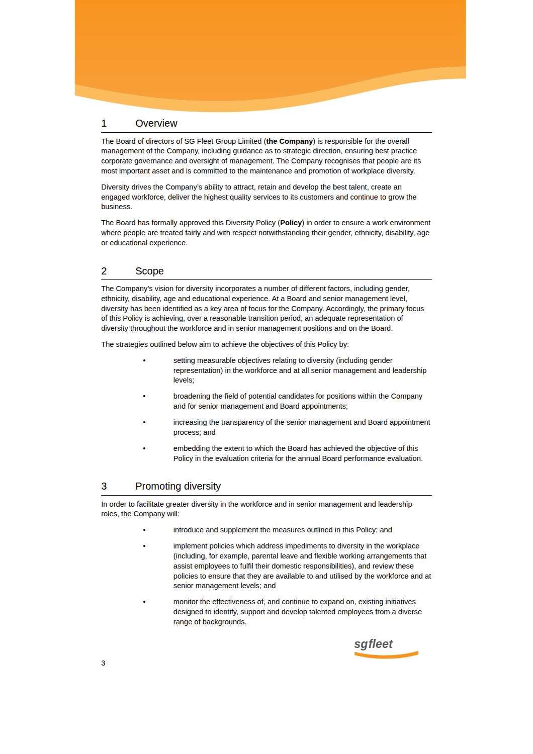1 Overview
The Board of directors of SG Fleet Group Limited (the Company) is responsible for the overall management of the Company, including guidance as to strategic direction, ensuring best practice corporate governance and oversight of management. The Company recognises that people are its most important asset and is committed to the maintenance and promotion of workplace diversity.
Diversity drives the Company’s ability to attract, retain and develop the best talent, create an engaged workforce, deliver the highest quality services to its customers and continue to grow the business.
The Board has formally approved this Diversity Policy (Policy) in order to ensure a work environment where people are treated fairly and with respect notwithstanding their gender, ethnicity, disability, age or educational experience.
2 Scope
The Company’s vision for diversity incorporates a number of different factors, including gender, ethnicity, disability, age and educational experience. At a Board and senior management level, diversity has been identified as a key area of focus for the Company. Accordingly, the primary focus of this Policy is achieving, over a reasonable transition period, an adequate representation of diversity throughout the workforce and in senior management positions and on the Board.
The strategies outlined below aim to achieve the objectives of this Policy by:
setting measurable objectives relating to diversity (including gender representation) in the workforce and at all senior management and leadership levels;
broadening the field of potential candidates for positions within the Company and for senior management and Board appointments;
increasing the transparency of the senior management and Board appointment process; and
embedding the extent to which the Board has achieved the objective of this Policy in the evaluation criteria for the annual Board performance evaluation.
3 Promoting diversity
In order to facilitate greater diversity in the workforce and in senior management and leadership roles, the Company will:
introduce and supplement the measures outlined in this Policy; and
implement policies which address impediments to diversity in the workplace (including, for example, parental leave and flexible working arrangements that assist employees to fulfil their domestic responsibilities), and review these policies to ensure that they are available to and utilised by the workforce and at senior management levels; and
monitor the effectiveness of, and continue to expand on, existing initiatives designed to identify, support and develop talented employees from a diverse range of backgrounds.
3
sg fleet